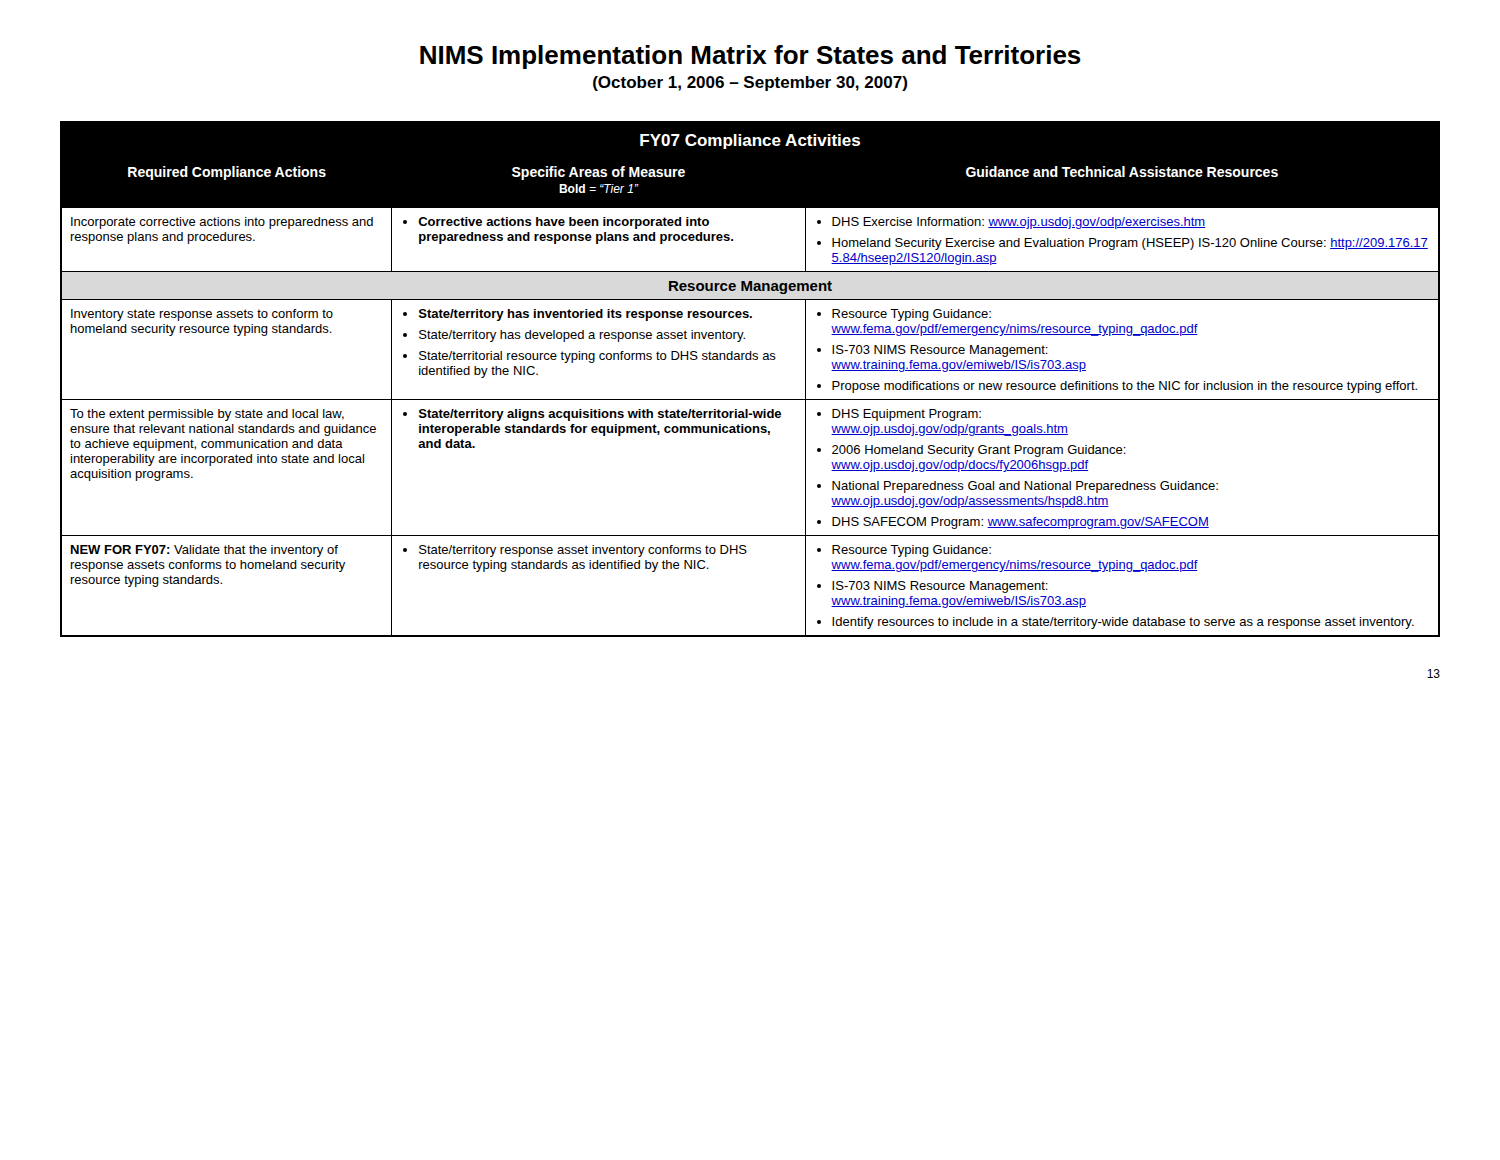NIMS Implementation Matrix for States and Territories
(October 1, 2006 – September 30, 2007)
| FY07 Compliance Activities |
| Required Compliance Actions | Specific Areas of Measure Bold = “Tier 1” | Guidance and Technical Assistance Resources |
| Incorporate corrective actions into preparedness and response plans and procedures. | Corrective actions have been incorporated into preparedness and response plans and procedures. | DHS Exercise Information: www.ojp.usdoj.gov/odp/exercises.htm Homeland Security Exercise and Evaluation Program (HSEEP) IS-120 Online Course: http://209.176.175.84/hseep2/IS120/login.asp |
| Resource Management |
| Inventory state response assets to conform to homeland security resource typing standards. | State/territory has inventoried its response resources. State/territory has developed a response asset inventory. State/territorial resource typing conforms to DHS standards as identified by the NIC. | Resource Typing Guidance: www.fema.gov/pdf/emergency/nims/resource_typing_qadoc.pdf IS-703 NIMS Resource Management: www.training.fema.gov/emiweb/IS/is703.asp Propose modifications or new resource definitions to the NIC for inclusion in the resource typing effort. |
| To the extent permissible by state and local law, ensure that relevant national standards and guidance to achieve equipment, communication and data interoperability are incorporated into state and local acquisition programs. | State/territory aligns acquisitions with state/territorial-wide interoperable standards for equipment, communications, and data. | DHS Equipment Program: www.ojp.usdoj.gov/odp/grants_goals.htm 2006 Homeland Security Grant Program Guidance: www.ojp.usdoj.gov/odp/docs/fy2006hsgp.pdf National Preparedness Goal and National Preparedness Guidance: www.ojp.usdoj.gov/odp/assessments/hspd8.htm DHS SAFECOM Program: www.safecomprogram.gov/SAFECOM |
| NEW FOR FY07: Validate that the inventory of response assets conforms to homeland security resource typing standards. | State/territory response asset inventory conforms to DHS resource typing standards as identified by the NIC. | Resource Typing Guidance: www.fema.gov/pdf/emergency/nims/resource_typing_qadoc.pdf IS-703 NIMS Resource Management: www.training.fema.gov/emiweb/IS/is703.asp Identify resources to include in a state/territory-wide database to serve as a response asset inventory. |
13